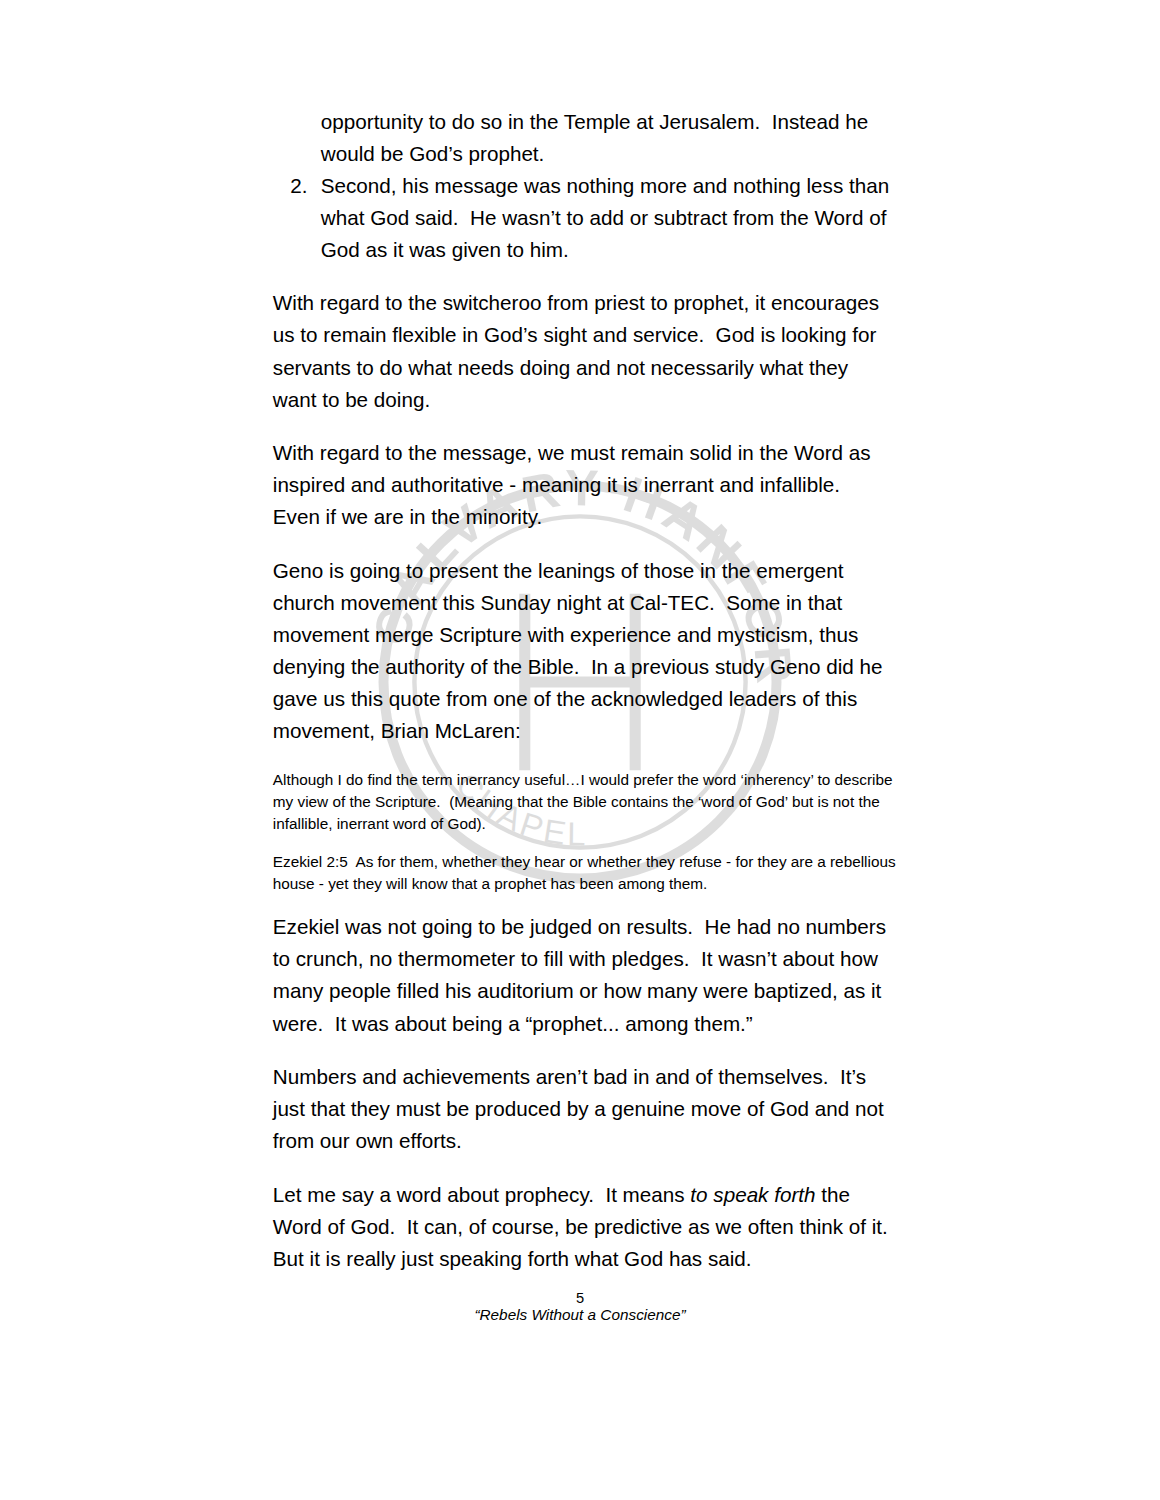CALVARY HANFORD CHAPEL
opportunity to do so in the Temple at Jerusalem. Instead he would be God’s prophet.
Second, his message was nothing more and nothing less than what God said. He wasn’t to add or subtract from the Word of God as it was given to him.
With regard to the switcheroo from priest to prophet, it encourages us to remain flexible in God’s sight and service. God is looking for servants to do what needs doing and not necessarily what they want to be doing.
With regard to the message, we must remain solid in the Word as inspired and authoritative - meaning it is inerrant and infallible. Even if we are in the minority.
Geno is going to present the leanings of those in the emergent church movement this Sunday night at Cal-TEC. Some in that movement merge Scripture with experience and mysticism, thus denying the authority of the Bible. In a previous study Geno did he gave us this quote from one of the acknowledged leaders of this movement, Brian McLaren:
Although I do find the term inerrancy useful…I would prefer the word ‘inherency’ to describe my view of the Scripture. (Meaning that the Bible contains the ‘word of God’ but is not the infallible, inerrant word of God).
Ezekiel 2:5 As for them, whether they hear or whether they refuse - for they are a rebellious house - yet they will know that a prophet has been among them.
Ezekiel was not going to be judged on results. He had no numbers to crunch, no thermometer to fill with pledges. It wasn’t about how many people filled his auditorium or how many were baptized, as it were. It was about being a “prophet... among them.”
Numbers and achievements aren’t bad in and of themselves. It’s just that they must be produced by a genuine move of God and not from our own efforts.
Let me say a word about prophecy. It means to speak forth the Word of God. It can, of course, be predictive as we often think of it. But it is really just speaking forth what God has said.
5
“Rebels Without a Conscience”